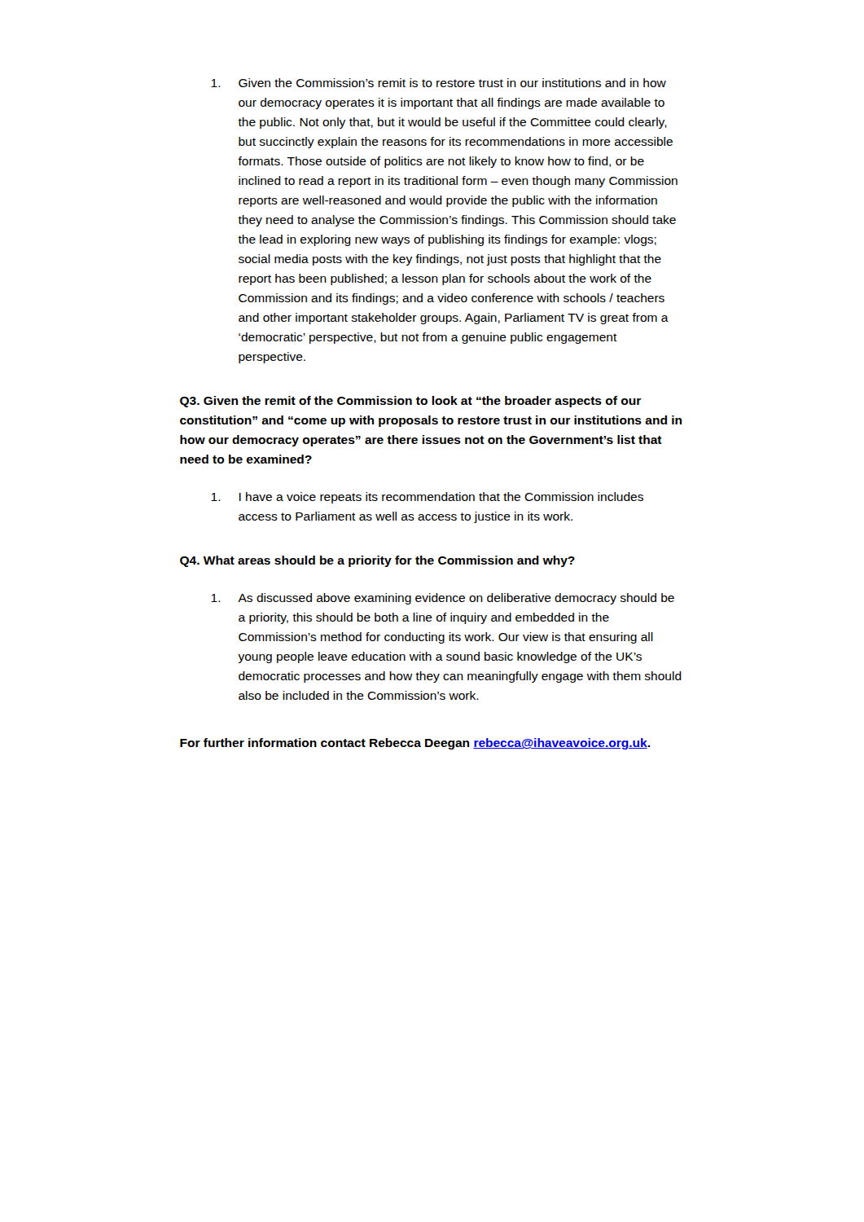Given the Commission’s remit is to restore trust in our institutions and in how our democracy operates it is important that all findings are made available to the public. Not only that, but it would be useful if the Committee could clearly, but succinctly explain the reasons for its recommendations in more accessible formats. Those outside of politics are not likely to know how to find, or be inclined to read a report in its traditional form – even though many Commission reports are well-reasoned and would provide the public with the information they need to analyse the Commission’s findings. This Commission should take the lead in exploring new ways of publishing its findings for example: vlogs; social media posts with the key findings, not just posts that highlight that the report has been published; a lesson plan for schools about the work of the Commission and its findings; and a video conference with schools / teachers and other important stakeholder groups. Again, Parliament TV is great from a ‘democratic’ perspective, but not from a genuine public engagement perspective.
Q3. Given the remit of the Commission to look at “the broader aspects of our constitution” and “come up with proposals to restore trust in our institutions and in how our democracy operates” are there issues not on the Government’s list that need to be examined?
I have a voice repeats its recommendation that the Commission includes access to Parliament as well as access to justice in its work.
Q4. What areas should be a priority for the Commission and why?
As discussed above examining evidence on deliberative democracy should be a priority, this should be both a line of inquiry and embedded in the Commission’s method for conducting its work. Our view is that ensuring all young people leave education with a sound basic knowledge of the UK’s democratic processes and how they can meaningfully engage with them should also be included in the Commission’s work.
For further information contact Rebecca Deegan rebecca@ihaveavoice.org.uk.